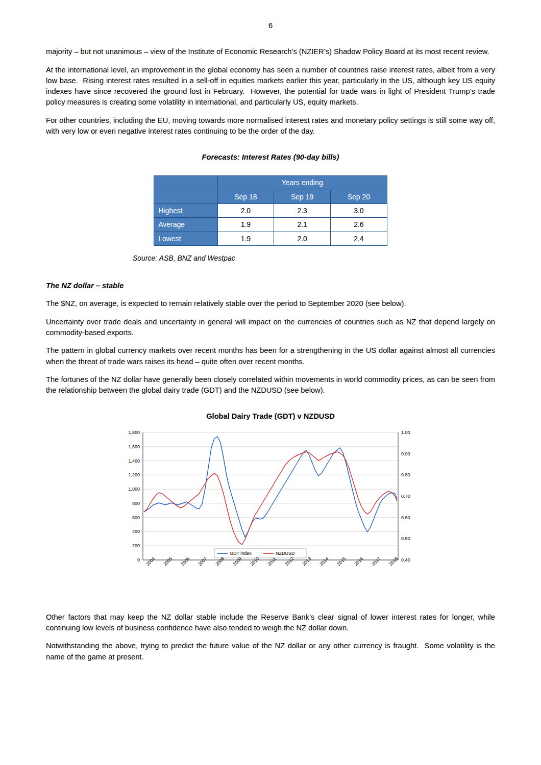6
majority – but not unanimous – view of the Institute of Economic Research’s (NZIER’s) Shadow Policy Board at its most recent review.
At the international level, an improvement in the global economy has seen a number of countries raise interest rates, albeit from a very low base. Rising interest rates resulted in a sell-off in equities markets earlier this year, particularly in the US, although key US equity indexes have since recovered the ground lost in February. However, the potential for trade wars in light of President Trump’s trade policy measures is creating some volatility in international, and particularly US, equity markets.
For other countries, including the EU, moving towards more normalised interest rates and monetary policy settings is still some way off, with very low or even negative interest rates continuing to be the order of the day.
Forecasts: Interest Rates (90-day bills)
| | Years ending |
| | Sep 18 | Sep 19 | Sep 20 |
| Highest | 2.0 | 2.3 | 3.0 |
| Average | 1.9 | 2.1 | 2.6 |
| Lowest | 1.9 | 2.0 | 2.4 |
Source: ASB, BNZ and Westpac
The NZ dollar – stable
The $NZ, on average, is expected to remain relatively stable over the period to September 2020 (see below).
Uncertainty over trade deals and uncertainty in general will impact on the currencies of countries such as NZ that depend largely on commodity-based exports.
The pattern in global currency markets over recent months has been for a strengthening in the US dollar against almost all currencies when the threat of trade wars raises its head – quite often over recent months.
The fortunes of the NZ dollar have generally been closely correlated within movements in world commodity prices, as can be seen from the relationship between the global dairy trade (GDT) and the NZDUSD (see below).
Global Dairy Trade (GDT) v NZDUSD
1,800 1,600 1,400 1,200 1,000 800 600 400 200 0 1.00 0.90 0.80 0.70 0.60 0.50 0.40 GDT index NZDUSD 2004 2005 2006 2007 2008 2009 2010 2011 2012 2013 2014 2015 2016 2017 2018
Other factors that may keep the NZ dollar stable include the Reserve Bank’s clear signal of lower interest rates for longer, while continuing low levels of business confidence have also tended to weigh the NZ dollar down.
Notwithstanding the above, trying to predict the future value of the NZ dollar or any other currency is fraught. Some volatility is the name of the game at present.